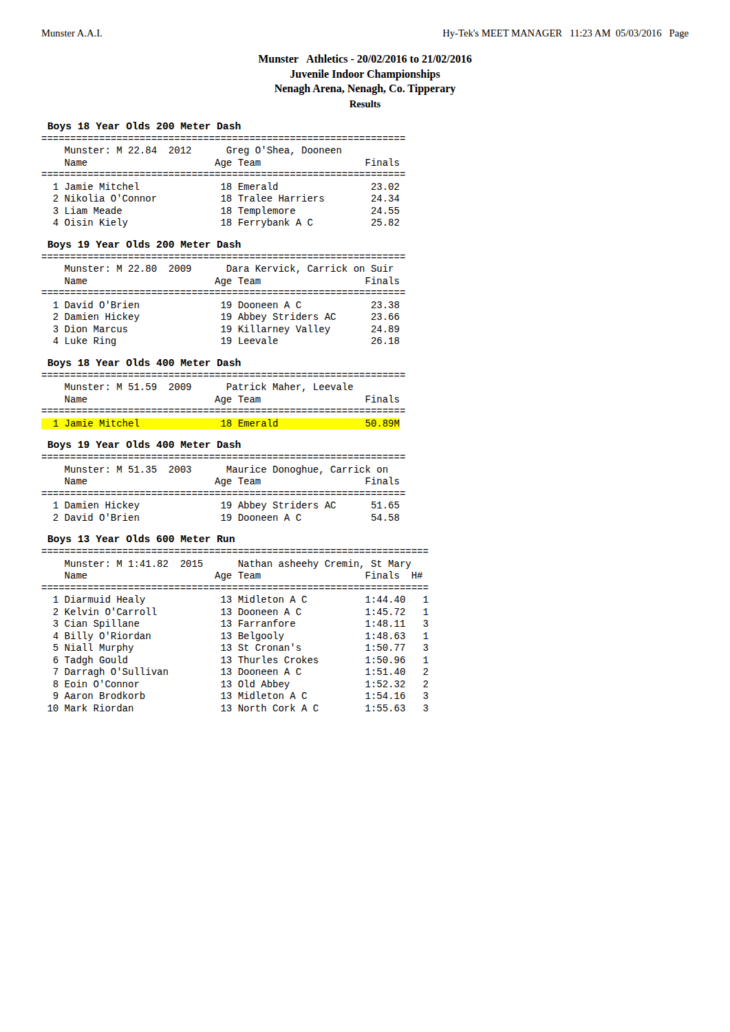Munster A.A.I.
Hy-Tek's MEET MANAGER 11:23 AM 05/03/2016 Page
Munster Athletics - 20/02/2016 to 21/02/2016
Juvenile Indoor Championships
Nenagh Arena, Nenagh, Co. Tipperary
Results
Boys 18 Year Olds 200 Meter Dash
===============================================================
    Munster: M 22.84  2012      Greg O'Shea, Dooneen
    Name                      Age Team                  Finals
===============================================================
  1 Jamie Mitchel              18 Emerald                23.02
  2 Nikolia O'Connor           18 Tralee Harriers        24.34
  3 Liam Meade                 18 Templemore             24.55
  4 Oisin Kiely                18 Ferrybank A C          25.82
Boys 19 Year Olds 200 Meter Dash
===============================================================
    Munster: M 22.80  2009      Dara Kervick, Carrick on Suir
    Name                      Age Team                  Finals
===============================================================
  1 David O'Brien              19 Dooneen A C            23.38
  2 Damien Hickey              19 Abbey Striders AC      23.66
  3 Dion Marcus                19 Killarney Valley       24.89
  4 Luke Ring                  19 Leevale                26.18
Boys 18 Year Olds 400 Meter Dash
===============================================================
    Munster: M 51.59  2009      Patrick Maher, Leevale
    Name                      Age Team                  Finals
===============================================================
  1 Jamie Mitchel              18 Emerald               50.89M
Boys 19 Year Olds 400 Meter Dash
===============================================================
    Munster: M 51.35  2003      Maurice Donoghue, Carrick on
    Name                      Age Team                  Finals
===============================================================
  1 Damien Hickey              19 Abbey Striders AC      51.65
  2 David O'Brien              19 Dooneen A C            54.58
Boys 13 Year Olds 600 Meter Run
===================================================================
    Munster: M 1:41.82  2015      Nathan asheehy Cremin, St Mary
    Name                      Age Team                  Finals  H#
===================================================================
  1 Diarmuid Healy             13 Midleton A C          1:44.40   1
  2 Kelvin O'Carroll           13 Dooneen A C           1:45.72   1
  3 Cian Spillane              13 Farranfore            1:48.11   3
  4 Billy O'Riordan            13 Belgooly              1:48.63   1
  5 Niall Murphy               13 St Cronan's           1:50.77   3
  6 Tadgh Gould                13 Thurles Crokes        1:50.96   1
  7 Darragh O'Sullivan         13 Dooneen A C           1:51.40   2
  8 Eoin O'Connor              13 Old Abbey             1:52.32   2
  9 Aaron Brodkorb             13 Midleton A C          1:54.16   3
 10 Mark Riordan               13 North Cork A C        1:55.63   3